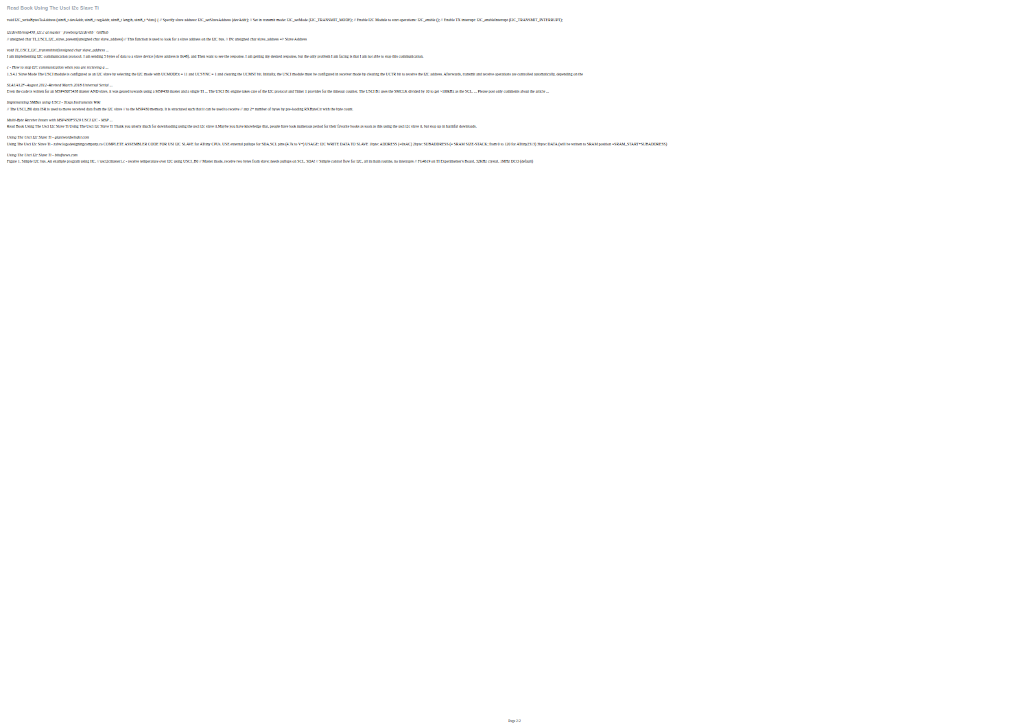Read Book Using The Usci I2c Slave Ti
void I2C_writeBytesToAddress (uint8_t devAddr, uint8_t regAddr, uint8_t length, uint8_t *data) { // Specify slave address: I2C_setSlaveAddress (devAddr); // Set in transmit mode: I2C_setMode (I2C_TRANSMIT_MODE); // Enable I2C Module to start operations: I2C_enable (); // Enable TX interrupt: I2C_enableInterrupt (I2C_TRANSMIT_INTERRUPT);
i2cdevlib/msp430_i2c.c at master · jrowberg/i2cdevlib · GitHub
// unsigned char TI_USCI_I2C_slave_present(unsigned char slave_address) // This function is used to look for a slave address on the I2C bus. // IN: unsigned char slave_address => Slave Address
void TI_USCI_I2C_transmitinit(unsigned char slave_address ...
I am implementing I2C communication protocol. I am sending 5 bytes of data to a slave device (slave address is 0x48). and Then want to see the response. I am getting my desired response, but the only problem I am facing is that I am not able to stop this communication.
c - How to stop I2C communication when you are recieving a ...
1.3.4.1 Slave Mode The USCI module is configured as an I2C slave by selecting the I2C mode with UCMODEx = 11 and UCSYNC = 1 and clearing the UCMST bit. Initially, the USCI module must be configured in receiver mode by clearing the UCTR bit to receive the I2C address. Afterwards, transmit and receive operations are controlled automatically, depending on the
SLAU412F–August 2012–Revised March 2018 Universal Serial ...
Even the code is written for an MSP430F5438 master AND slave, it was geared towards using a MSP430 master and a single TI ... The USCI B1 engine takes care of the I2C protocol and Timer 1 provides for the timeout counter. The USCI B1 uses the SMCLK divided by 10 to get ~100kHz as the SCL. ... Please post only comments about the article ...
Implementing SMBus using USCI - Texas Instruments Wiki
// The USCI_B0 data ISR is used to move received data from the I2C slave // to the MSP430 memory. It is structured such that it can be used to receive // any 2+ number of bytes by pre-loading RXByteCtr with the byte count.
Multi-Byte Receive Issues with MSP430F5529 USCI I2C - MSP ...
Read Book Using The Usci I2c Slave Ti Using The Usci I2c Slave Ti Thank you utterly much for downloading using the usci i2c slave ti.Maybe you have knowledge that, people have look numerous period for their favorite books as soon as this using the usci i2c slave ti, but stop up in harmful downloads.
Using The Usci I2c Slave Ti - giantwordwinder.com
Using The Usci I2c Slave Ti - zabw.logodesigningcompany.co COMPLETE ASSEMBLER CODE FOR USI I2C SLAVE for ATtiny CPUs. USE external pullups for SDA,SCL pins (4.7k to V+) USAGE: I2C WRITE DATA TO SLAVE 1byte: ADDRESS (=0xAC) 2byte: SUBADDRESS (= SRAM SIZE-STACK; from 0 to 120 for ATtiny2313) 3byte: DATA (will be written to SRAM position =SRAM_START+SUBADDRESS)
Using The Usci I2c Slave Ti - bitofnews.com
Figure 1. Simple I2C bus. An example program using IIC. // usci2cmaster1.c - receive temperature over I2C using USCI_B0 // Master mode, receive two bytes from slave; needs pullups on SCL, SDA! // Simple control flow for I2C, all in main routine, no interrupts // FG4619 on TI Experimenter's Board, 32KHz crystal, 1MHz DCO (default)
Page 2/2